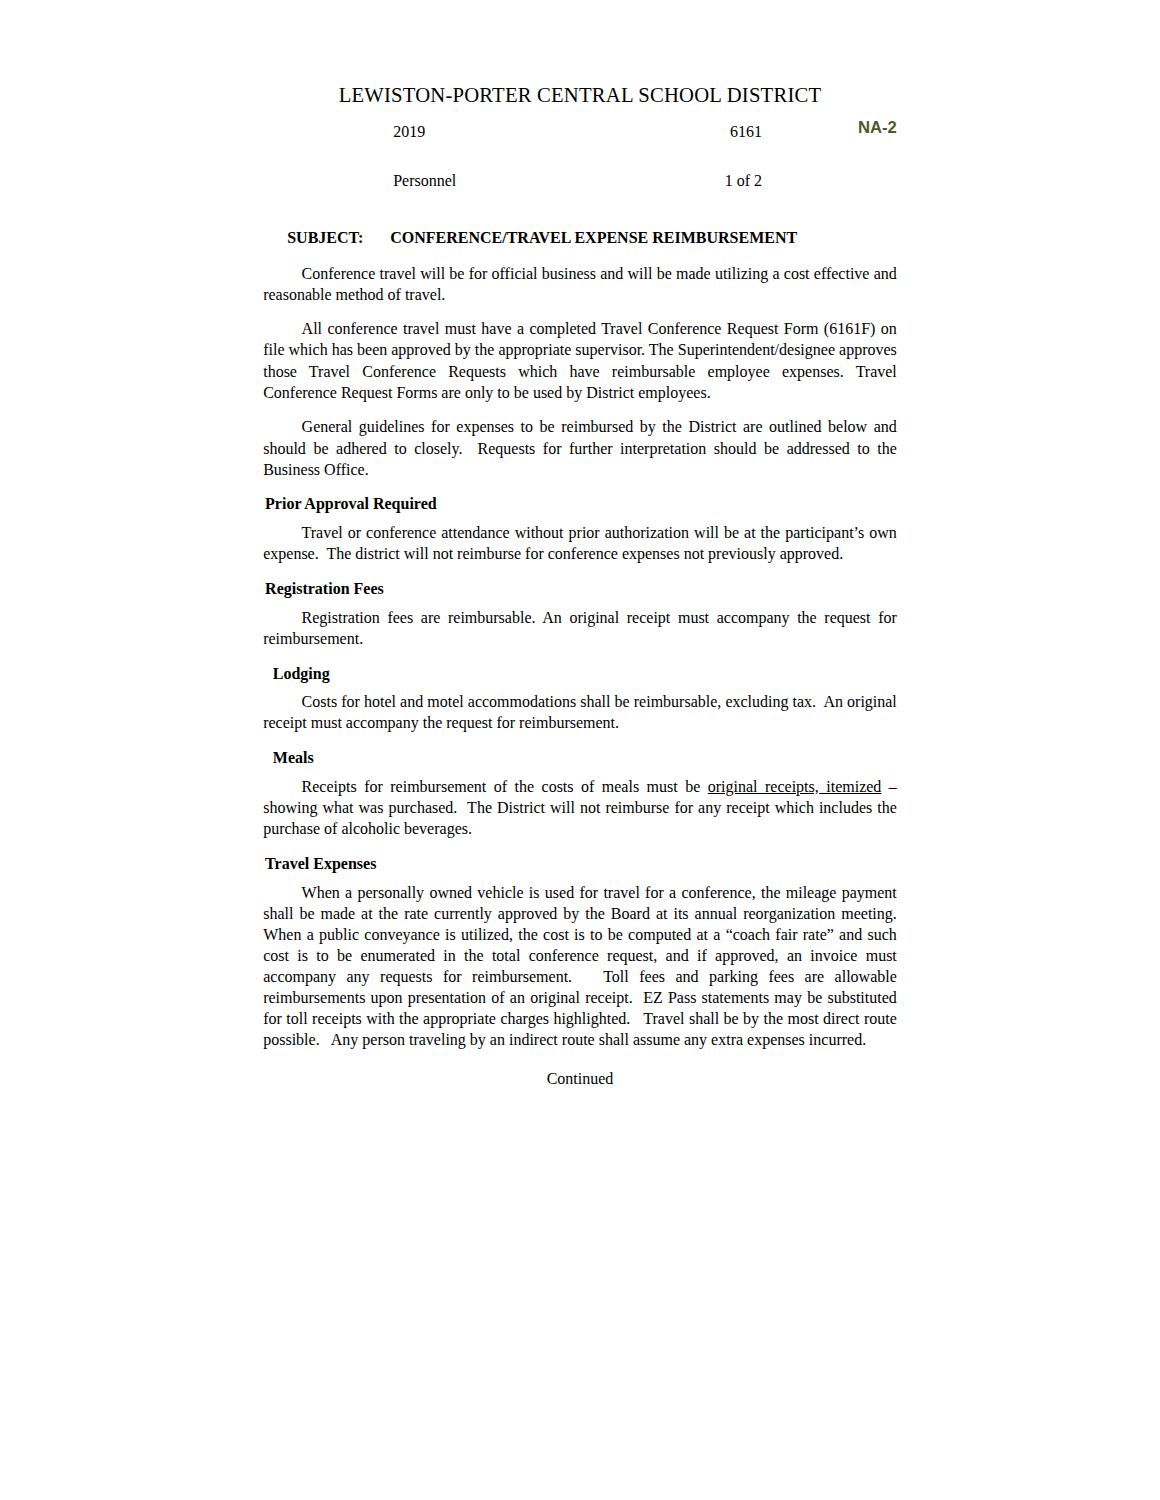LEWISTON-PORTER CENTRAL SCHOOL DISTRICT
NA-2
| 2019 | 6161 |
| Personnel | 1 of 2 |
SUBJECT: CONFERENCE/TRAVEL EXPENSE REIMBURSEMENT
Conference travel will be for official business and will be made utilizing a cost effective and reasonable method of travel.
All conference travel must have a completed Travel Conference Request Form (6161F) on file which has been approved by the appropriate supervisor. The Superintendent/designee approves those Travel Conference Requests which have reimbursable employee expenses. Travel Conference Request Forms are only to be used by District employees.
General guidelines for expenses to be reimbursed by the District are outlined below and should be adhered to closely. Requests for further interpretation should be addressed to the Business Office.
Prior Approval Required
Travel or conference attendance without prior authorization will be at the participant’s own expense. The district will not reimburse for conference expenses not previously approved.
Registration Fees
Registration fees are reimbursable. An original receipt must accompany the request for reimbursement.
Lodging
Costs for hotel and motel accommodations shall be reimbursable, excluding tax. An original receipt must accompany the request for reimbursement.
Meals
Receipts for reimbursement of the costs of meals must be original receipts, itemized – showing what was purchased. The District will not reimburse for any receipt which includes the purchase of alcoholic beverages.
Travel Expenses
When a personally owned vehicle is used for travel for a conference, the mileage payment shall be made at the rate currently approved by the Board at its annual reorganization meeting. When a public conveyance is utilized, the cost is to be computed at a “coach fair rate” and such cost is to be enumerated in the total conference request, and if approved, an invoice must accompany any requests for reimbursement. Toll fees and parking fees are allowable reimbursements upon presentation of an original receipt. EZ Pass statements may be substituted for toll receipts with the appropriate charges highlighted. Travel shall be by the most direct route possible. Any person traveling by an indirect route shall assume any extra expenses incurred.
Continued